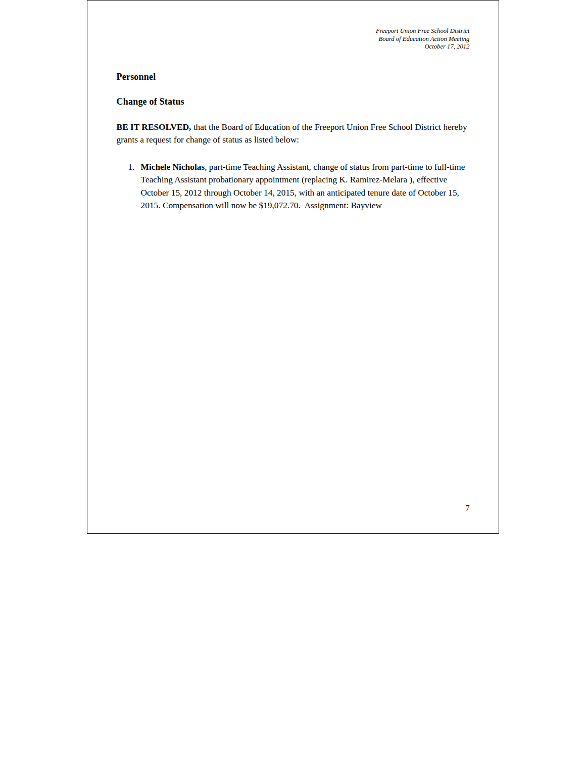Freeport Union Free School District
Board of Education Action Meeting
October 17, 2012
Personnel
Change of Status
BE IT RESOLVED, that the Board of Education of the Freeport Union Free School District hereby grants a request for change of status as listed below:
Michele Nicholas, part-time Teaching Assistant, change of status from part-time to full-time Teaching Assistant probationary appointment (replacing K. Ramirez-Melara ), effective October 15, 2012 through October 14, 2015, with an anticipated tenure date of October 15, 2015. Compensation will now be $19,072.70. Assignment: Bayview
7